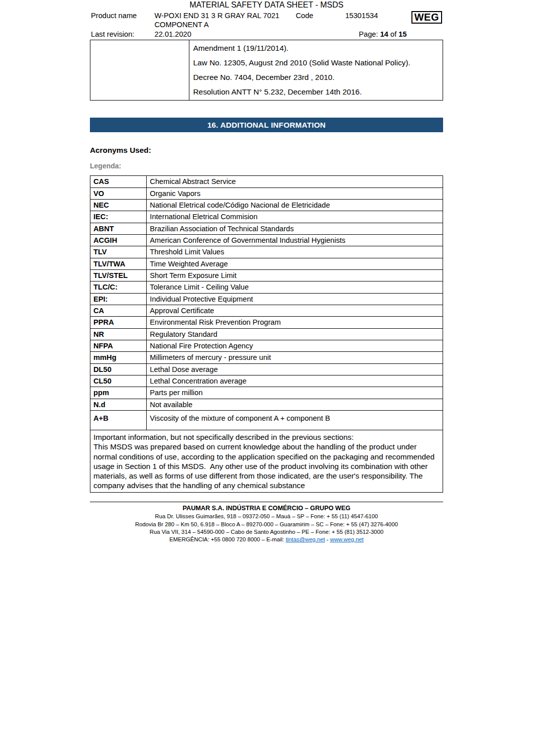MATERIAL SAFETY DATA SHEET - MSDS
| Product name | W-POXI END 31 3 R GRAY RAL 7021 COMPONENT A | Code | 15301534 | WEG |
| Last revision: | 22.01.2020 | Page: 14 of 15 |
| | Amendment 1 (19/11/2014). Law No. 12305, August 2nd 2010 (Solid Waste National Policy). Decree No. 7404, December 23rd , 2010. Resolution ANTT N° 5.232, December 14th 2016. |
16. ADDITIONAL INFORMATION
Acronyms Used:
Legenda:
| CAS | Chemical Abstract Service |
| VO | Organic Vapors |
| NEC | National Eletrical code/Código Nacional de Eletricidade |
| IEC: | International Eletrical Commision |
| ABNT | Brazilian Association of Technical Standards |
| ACGIH | American Conference of Governmental Industrial Hygienists |
| TLV | Threshold Limit Values |
| TLV/TWA | Time Weighted Average |
| TLV/STEL | Short Term Exposure Limit |
| TLC/C: | Tolerance Limit - Ceiling Value |
| EPI: | Individual Protective Equipment |
| CA | Approval Certificate |
| PPRA | Environmental Risk Prevention Program |
| NR | Regulatory Standard |
| NFPA | National Fire Protection Agency |
| mmHg | Millimeters of mercury - pressure unit |
| DL50 | Lethal Dose average |
| CL50 | Lethal Concentration average |
| ppm | Parts per million |
| N.d | Not available |
| A+B | Viscosity of the mixture of component A + component B |
| Important information, but not specifically described in the previous sections: This MSDS was prepared based on current knowledge about the handling of the product under normal conditions of use, according to the application specified on the packaging and recommended usage in Section 1 of this MSDS. Any other use of the product involving its combination with other materials, as well as forms of use different from those indicated, are the user's responsibility. The company advises that the handling of any chemical substance |
PAUMAR S.A. INDÚSTRIA E COMÉRCIO – GRUPO WEG
Rua Dr. Ulisses Guimarães, 918 – 09372-050 – Mauá – SP – Fone: + 55 (11) 4547-6100
Rodovia Br 280 – Km 50, 6.918 – Bloco A – 89270-000 – Guaramirim – SC – Fone: + 55 (47) 3276-4000
Rua Via VII, 314 – 54590-000 – Cabo de Santo Agostinho – PE – Fone: + 55 (81) 3512-3000
EMERGÊNCIA: +55 0800 720 8000 – E-mail: tintas@weg.net - www.weg.net